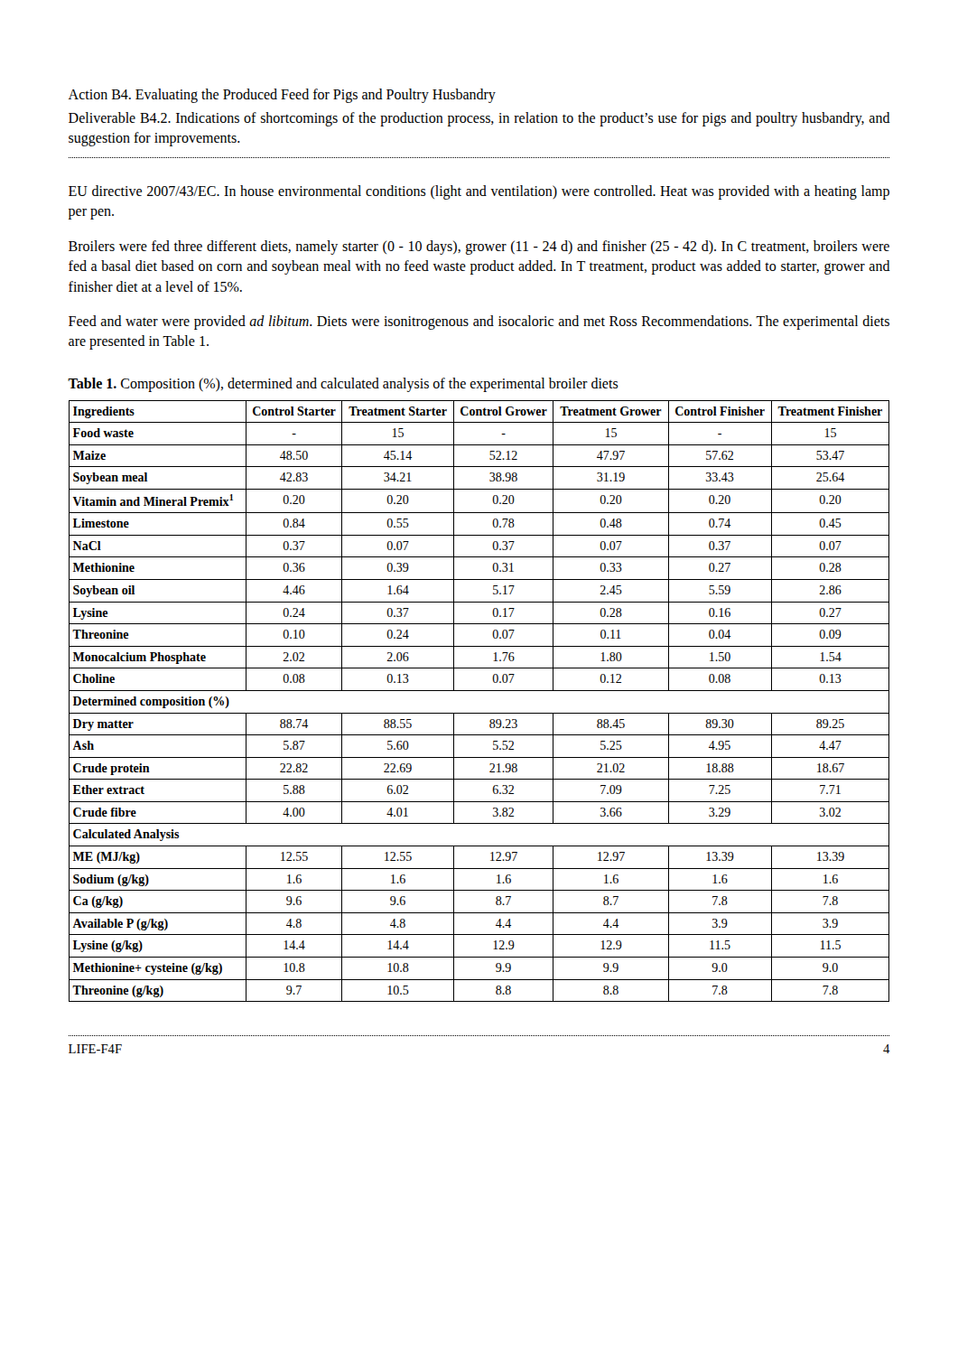Action B4. Evaluating the Produced Feed for Pigs and Poultry Husbandry
Deliverable B4.2. Indications of shortcomings of the production process, in relation to the product’s use for pigs and poultry husbandry, and suggestion for improvements.
EU directive 2007/43/EC. In house environmental conditions (light and ventilation) were controlled. Heat was provided with a heating lamp per pen.
Broilers were fed three different diets, namely starter (0 - 10 days), grower (11 - 24 d) and finisher (25 - 42 d). In C treatment, broilers were fed a basal diet based on corn and soybean meal with no feed waste product added. In T treatment, product was added to starter, grower and finisher diet at a level of 15%.
Feed and water were provided ad libitum. Diets were isonitrogenous and isocaloric and met Ross Recommendations. The experimental diets are presented in Table 1.
Table 1. Composition (%), determined and calculated analysis of the experimental broiler diets
| Ingredients | Control Starter | Treatment Starter | Control Grower | Treatment Grower | Control Finisher | Treatment Finisher |
| --- | --- | --- | --- | --- | --- | --- |
| Food waste | - | 15 | - | 15 | - | 15 |
| Maize | 48.50 | 45.14 | 52.12 | 47.97 | 57.62 | 53.47 |
| Soybean meal | 42.83 | 34.21 | 38.98 | 31.19 | 33.43 | 25.64 |
| Vitamin and Mineral Premix 1 | 0.20 | 0.20 | 0.20 | 0.20 | 0.20 | 0.20 |
| Limestone | 0.84 | 0.55 | 0.78 | 0.48 | 0.74 | 0.45 |
| NaCl | 0.37 | 0.07 | 0.37 | 0.07 | 0.37 | 0.07 |
| Methionine | 0.36 | 0.39 | 0.31 | 0.33 | 0.27 | 0.28 |
| Soybean oil | 4.46 | 1.64 | 5.17 | 2.45 | 5.59 | 2.86 |
| Lysine | 0.24 | 0.37 | 0.17 | 0.28 | 0.16 | 0.27 |
| Threonine | 0.10 | 0.24 | 0.07 | 0.11 | 0.04 | 0.09 |
| Monocalcium Phosphate | 2.02 | 2.06 | 1.76 | 1.80 | 1.50 | 1.54 |
| Choline | 0.08 | 0.13 | 0.07 | 0.12 | 0.08 | 0.13 |
| Determined composition (%) |
| Dry matter | 88.74 | 88.55 | 89.23 | 88.45 | 89.30 | 89.25 |
| Ash | 5.87 | 5.60 | 5.52 | 5.25 | 4.95 | 4.47 |
| Crude protein | 22.82 | 22.69 | 21.98 | 21.02 | 18.88 | 18.67 |
| Ether extract | 5.88 | 6.02 | 6.32 | 7.09 | 7.25 | 7.71 |
| Crude fibre | 4.00 | 4.01 | 3.82 | 3.66 | 3.29 | 3.02 |
| Calculated Analysis |
| ME (MJ/kg) | 12.55 | 12.55 | 12.97 | 12.97 | 13.39 | 13.39 |
| Sodium (g/kg) | 1.6 | 1.6 | 1.6 | 1.6 | 1.6 | 1.6 |
| Ca (g/kg) | 9.6 | 9.6 | 8.7 | 8.7 | 7.8 | 7.8 |
| Available P (g/kg) | 4.8 | 4.8 | 4.4 | 4.4 | 3.9 | 3.9 |
| Lysine (g/kg) | 14.4 | 14.4 | 12.9 | 12.9 | 11.5 | 11.5 |
| Methionine+ cysteine (g/kg) | 10.8 | 10.8 | 9.9 | 9.9 | 9.0 | 9.0 |
| Threonine (g/kg) | 9.7 | 10.5 | 8.8 | 8.8 | 7.8 | 7.8 |
LIFE-F4F 4